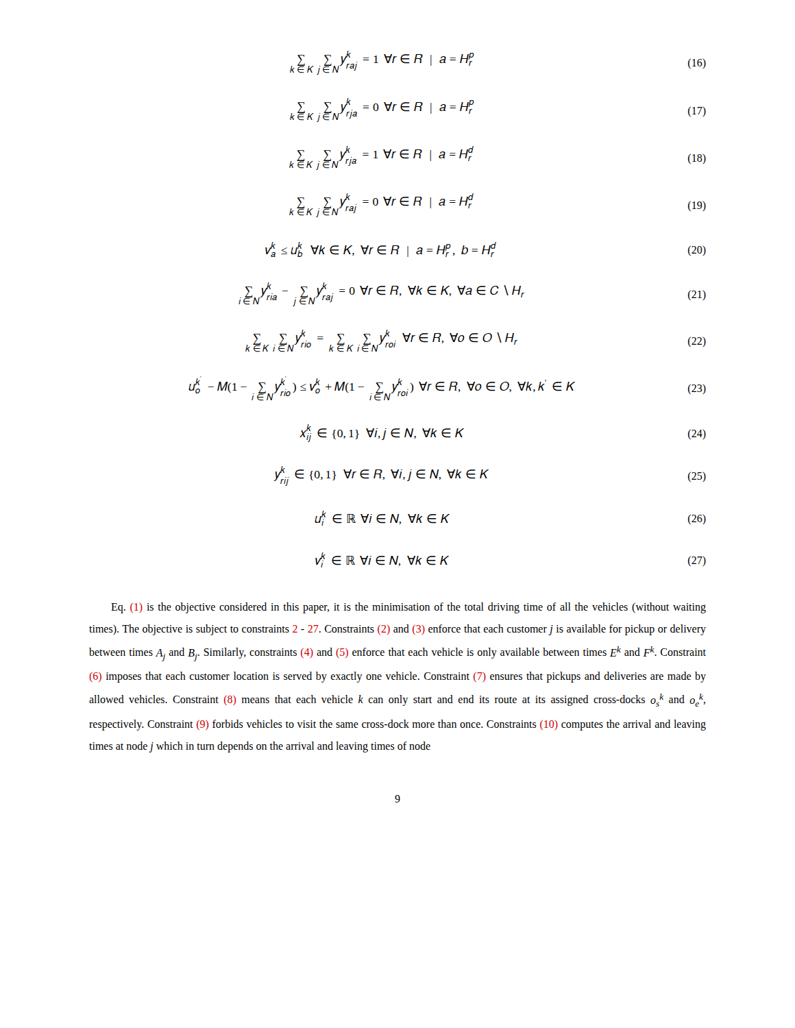∑k∈K ∑j∈N yrajk =1 ∀r∈R | a=Hrp
(16)
∑k∈K ∑j∈N yrjak =0 ∀r∈R | a=Hrp
(17)
∑k∈K ∑j∈N yrjak =1 ∀r∈R | a=Hrd
(18)
∑k∈K ∑j∈N yrajk =0 ∀r∈R | a=Hrd
(19)
vak ≤ ubk ∀k∈K, ∀r∈R | a=Hrp, b=Hrd
(20)
∑i∈N yriak − ∑j∈N yrajk =0 ∀r∈R, ∀k∈K, ∀a∈C∖Hr
(21)
∑k∈K ∑i∈N yriok = ∑k∈K ∑i∈N yroik ∀r∈R, ∀o∈O∖Hr
(22)
uok′ −M ( 1− ∑i∈N yriok′ ) ≤ vok +M ( 1− ∑i∈N yroik ) ∀r∈R, ∀o∈O, ∀k,k′∈K
(23)
xijk ∈ {0,1} ∀i,j∈N, ∀k∈K
(24)
yrijk ∈ {0,1} ∀r∈R, ∀i,j∈N, ∀k∈K
(25)
uik ∈ ℝ ∀i∈N, ∀k∈K
(26)
vik ∈ ℝ ∀i∈N, ∀k∈K
(27)
Eq. (1) is the objective considered in this paper, it is the minimisation of the total driving time of all the vehicles (without waiting times). The objective is subject to constraints 2 - 27. Constraints (2) and (3) enforce that each customer j is available for pickup or delivery between times Aj and Bj. Similarly, constraints (4) and (5) enforce that each vehicle is only available between times Ek and Fk. Constraint (6) imposes that each customer location is served by exactly one vehicle. Constraint (7) ensures that pickups and deliveries are made by allowed vehicles. Constraint (8) means that each vehicle k can only start and end its route at its assigned cross-docks osk and oek, respectively. Constraint (9) forbids vehicles to visit the same cross-dock more than once. Constraints (10) computes the arrival and leaving times at node j which in turn depends on the arrival and leaving times of node
9